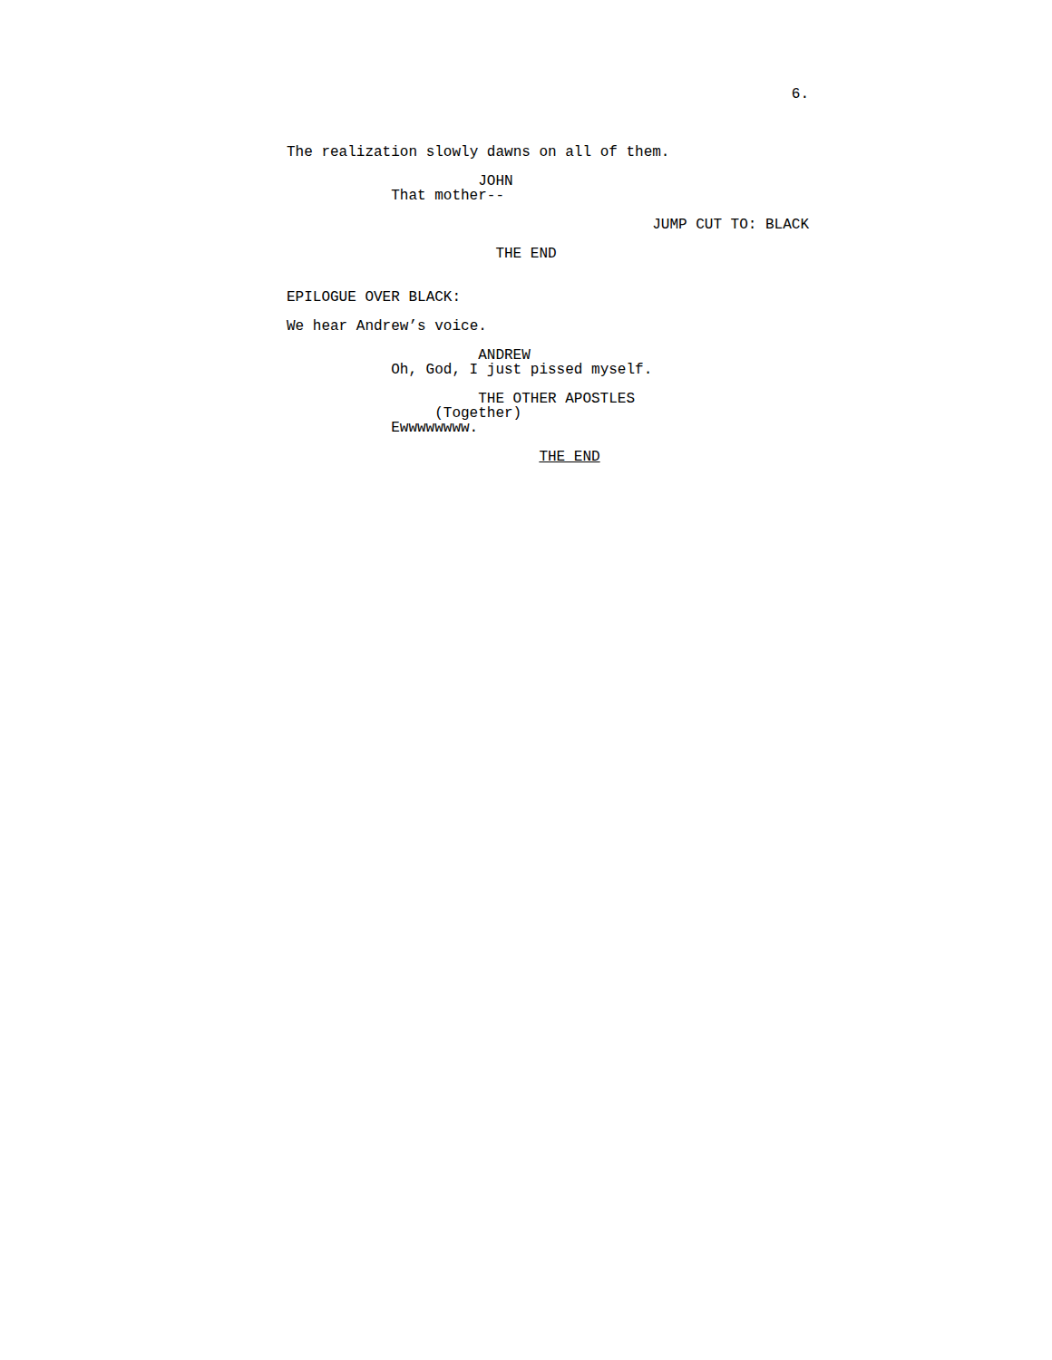6.
The realization slowly dawns on all of them.
JOHN
That mother--
JUMP CUT TO: BLACK
THE END
EPILOGUE OVER BLACK:
We hear Andrew’s voice.
ANDREW
Oh, God, I just pissed myself.
THE OTHER APOSTLES
(Together)
Ewwwwwwww.
THE END